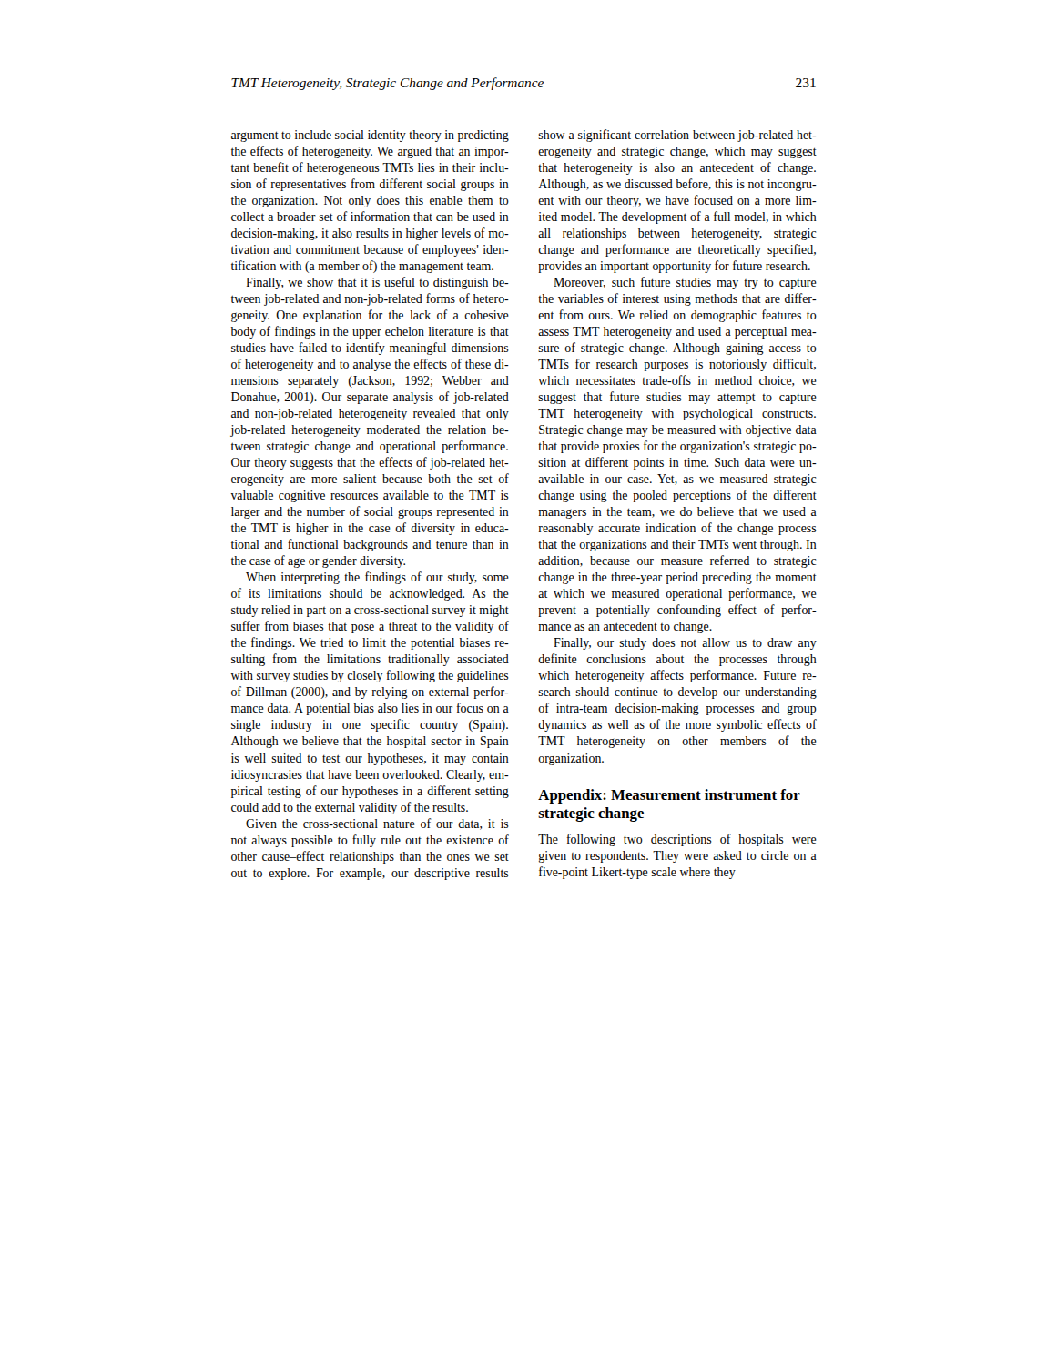TMT Heterogeneity, Strategic Change and Performance 231
argument to include social identity theory in predicting the effects of heterogeneity. We argued that an important benefit of heterogeneous TMTs lies in their inclusion of representatives from different social groups in the organization. Not only does this enable them to collect a broader set of information that can be used in decision-making, it also results in higher levels of motivation and commitment because of employees' identification with (a member of) the management team.
Finally, we show that it is useful to distinguish between job-related and non-job-related forms of heterogeneity. One explanation for the lack of a cohesive body of findings in the upper echelon literature is that studies have failed to identify meaningful dimensions of heterogeneity and to analyse the effects of these dimensions separately (Jackson, 1992; Webber and Donahue, 2001). Our separate analysis of job-related and non-job-related heterogeneity revealed that only job-related heterogeneity moderated the relation between strategic change and operational performance. Our theory suggests that the effects of job-related heterogeneity are more salient because both the set of valuable cognitive resources available to the TMT is larger and the number of social groups represented in the TMT is higher in the case of diversity in educational and functional backgrounds and tenure than in the case of age or gender diversity.
When interpreting the findings of our study, some of its limitations should be acknowledged. As the study relied in part on a cross-sectional survey it might suffer from biases that pose a threat to the validity of the findings. We tried to limit the potential biases resulting from the limitations traditionally associated with survey studies by closely following the guidelines of Dillman (2000), and by relying on external performance data. A potential bias also lies in our focus on a single industry in one specific country (Spain). Although we believe that the hospital sector in Spain is well suited to test our hypotheses, it may contain idiosyncrasies that have been overlooked. Clearly, empirical testing of our hypotheses in a different setting could add to the external validity of the results.
Given the cross-sectional nature of our data, it is not always possible to fully rule out the existence of other cause–effect relationships than the ones we set out to explore. For example, our descriptive results show a significant correlation between job-related heterogeneity and strategic change, which may suggest that heterogeneity is also an antecedent of change. Although, as we discussed before, this is not incongruent with our theory, we have focused on a more limited model. The development of a full model, in which all relationships between heterogeneity, strategic change and performance are theoretically specified, provides an important opportunity for future research.
Moreover, such future studies may try to capture the variables of interest using methods that are different from ours. We relied on demographic features to assess TMT heterogeneity and used a perceptual measure of strategic change. Although gaining access to TMTs for research purposes is notoriously difficult, which necessitates trade-offs in method choice, we suggest that future studies may attempt to capture TMT heterogeneity with psychological constructs. Strategic change may be measured with objective data that provide proxies for the organization's strategic position at different points in time. Such data were unavailable in our case. Yet, as we measured strategic change using the pooled perceptions of the different managers in the team, we do believe that we used a reasonably accurate indication of the change process that the organizations and their TMTs went through. In addition, because our measure referred to strategic change in the three-year period preceding the moment at which we measured operational performance, we prevent a potentially confounding effect of performance as an antecedent to change.
Finally, our study does not allow us to draw any definite conclusions about the processes through which heterogeneity affects performance. Future research should continue to develop our understanding of intra-team decision-making processes and group dynamics as well as of the more symbolic effects of TMT heterogeneity on other members of the organization.
Appendix: Measurement instrument for strategic change
The following two descriptions of hospitals were given to respondents. They were asked to circle on a five-point Likert-type scale where they